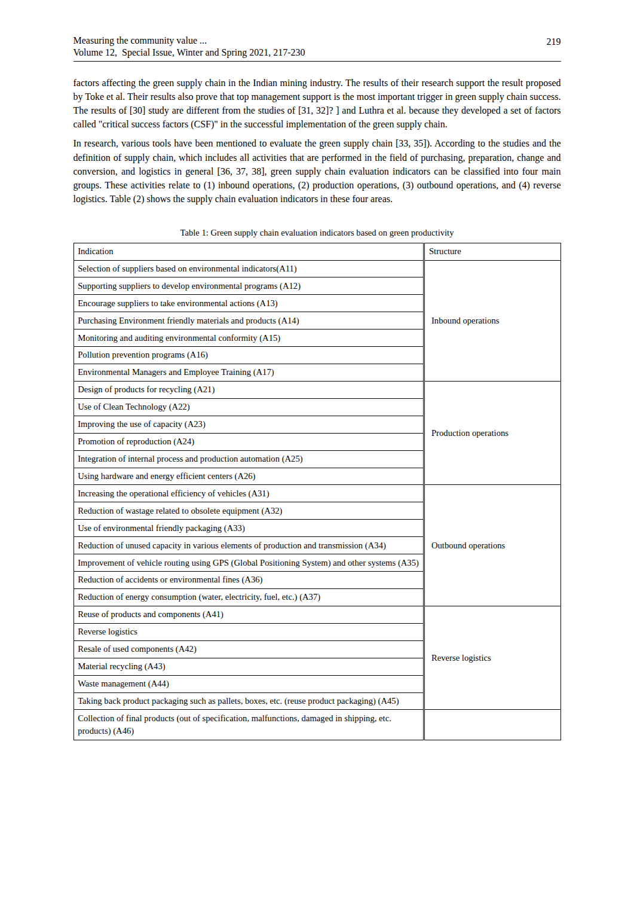Measuring the community value ...
Volume 12, Special Issue, Winter and Spring 2021, 217-230
219
factors affecting the green supply chain in the Indian mining industry. The results of their research support the result proposed by Toke et al. Their results also prove that top management support is the most important trigger in green supply chain success. The results of [30] study are different from the studies of [31, 32]? ] and Luthra et al. because they developed a set of factors called "critical success factors (CSF)" in the successful implementation of the green supply chain.
In research, various tools have been mentioned to evaluate the green supply chain [33, 35]). According to the studies and the definition of supply chain, which includes all activities that are performed in the field of purchasing, preparation, change and conversion, and logistics in general [36, 37, 38], green supply chain evaluation indicators can be classified into four main groups. These activities relate to (1) inbound operations, (2) production operations, (3) outbound operations, and (4) reverse logistics. Table (2) shows the supply chain evaluation indicators in these four areas.
Table 1: Green supply chain evaluation indicators based on green productivity
| Indication | Structure |
| Selection of suppliers based on environmental indicators(A11) | Inbound operations |
| Supporting suppliers to develop environmental programs (A12) |
| Encourage suppliers to take environmental actions (A13) |
| Purchasing Environment friendly materials and products (A14) |
| Monitoring and auditing environmental conformity (A15) |
| Pollution prevention programs (A16) |
| Environmental Managers and Employee Training (A17) |
| Design of products for recycling (A21) | Production operations |
| Use of Clean Technology (A22) |
| Improving the use of capacity (A23) |
| Promotion of reproduction (A24) |
| Integration of internal process and production automation (A25) |
| Using hardware and energy efficient centers (A26) |
| Increasing the operational efficiency of vehicles (A31) | Outbound operations |
| Reduction of wastage related to obsolete equipment (A32) |
| Use of environmental friendly packaging (A33) |
| Reduction of unused capacity in various elements of production and transmission (A34) |
| Improvement of vehicle routing using GPS (Global Positioning System) and other systems (A35) |
| Reduction of accidents or environmental fines (A36) |
| Reduction of energy consumption (water, electricity, fuel, etc.) (A37) |
| Reuse of products and components (A41) | Reverse logistics |
| Reverse logistics |
| Resale of used components (A42) |
| Material recycling (A43) |
| Waste management (A44) |
| Taking back product packaging such as pallets, boxes, etc. (reuse product packaging) (A45) |
| Collection of final products (out of specification, malfunctions, damaged in shipping, etc. products) (A46) | |